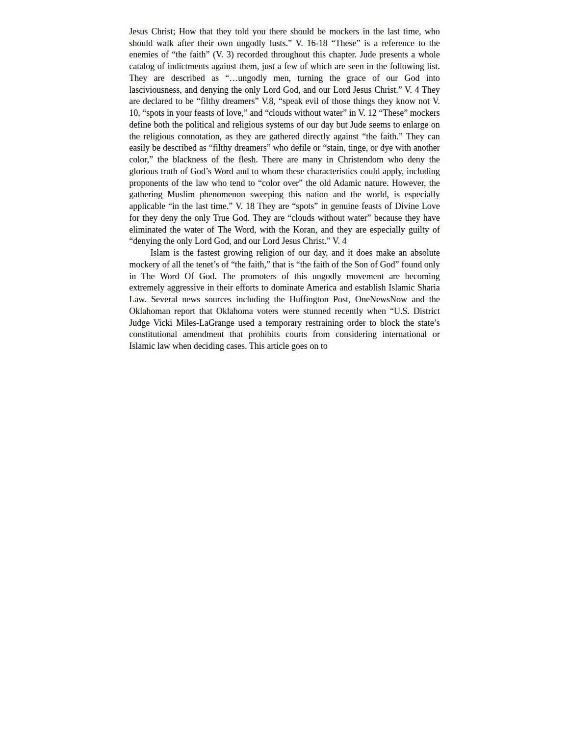Jesus Christ; How that they told you there should be mockers in the last time, who should walk after their own ungodly lusts.” V. 16-18 “These” is a reference to the enemies of “the faith” (V. 3) recorded throughout this chapter. Jude presents a whole catalog of indictments against them, just a few of which are seen in the following list. They are described as “…ungodly men, turning the grace of our God into lasciviousness, and denying the only Lord God, and our Lord Jesus Christ.” V. 4 They are declared to be “filthy dreamers” V.8, “speak evil of those things they know not V. 10, “spots in your feasts of love,” and “clouds without water” in V. 12 “These” mockers define both the political and religious systems of our day but Jude seems to enlarge on the religious connotation, as they are gathered directly against “the faith.” They can easily be described as “filthy dreamers” who defile or “stain, tinge, or dye with another color,” the blackness of the flesh. There are many in Christendom who deny the glorious truth of God’s Word and to whom these characteristics could apply, including proponents of the law who tend to “color over” the old Adamic nature. However, the gathering Muslim phenomenon sweeping this nation and the world, is especially applicable “in the last time.” V. 18 They are “spots” in genuine feasts of Divine Love for they deny the only True God. They are “clouds without water” because they have eliminated the water of The Word, with the Koran, and they are especially guilty of “denying the only Lord God, and our Lord Jesus Christ.” V. 4
Islam is the fastest growing religion of our day, and it does make an absolute mockery of all the tenet’s of “the faith,” that is “the faith of the Son of God” found only in The Word Of God. The promoters of this ungodly movement are becoming extremely aggressive in their efforts to dominate America and establish Islamic Sharia Law. Several news sources including the Huffington Post, OneNewsNow and the Oklahoman report that Oklahoma voters were stunned recently when “U.S. District Judge Vicki Miles-LaGrange used a temporary restraining order to block the state’s constitutional amendment that prohibits courts from considering international or Islamic law when deciding cases. This article goes on to